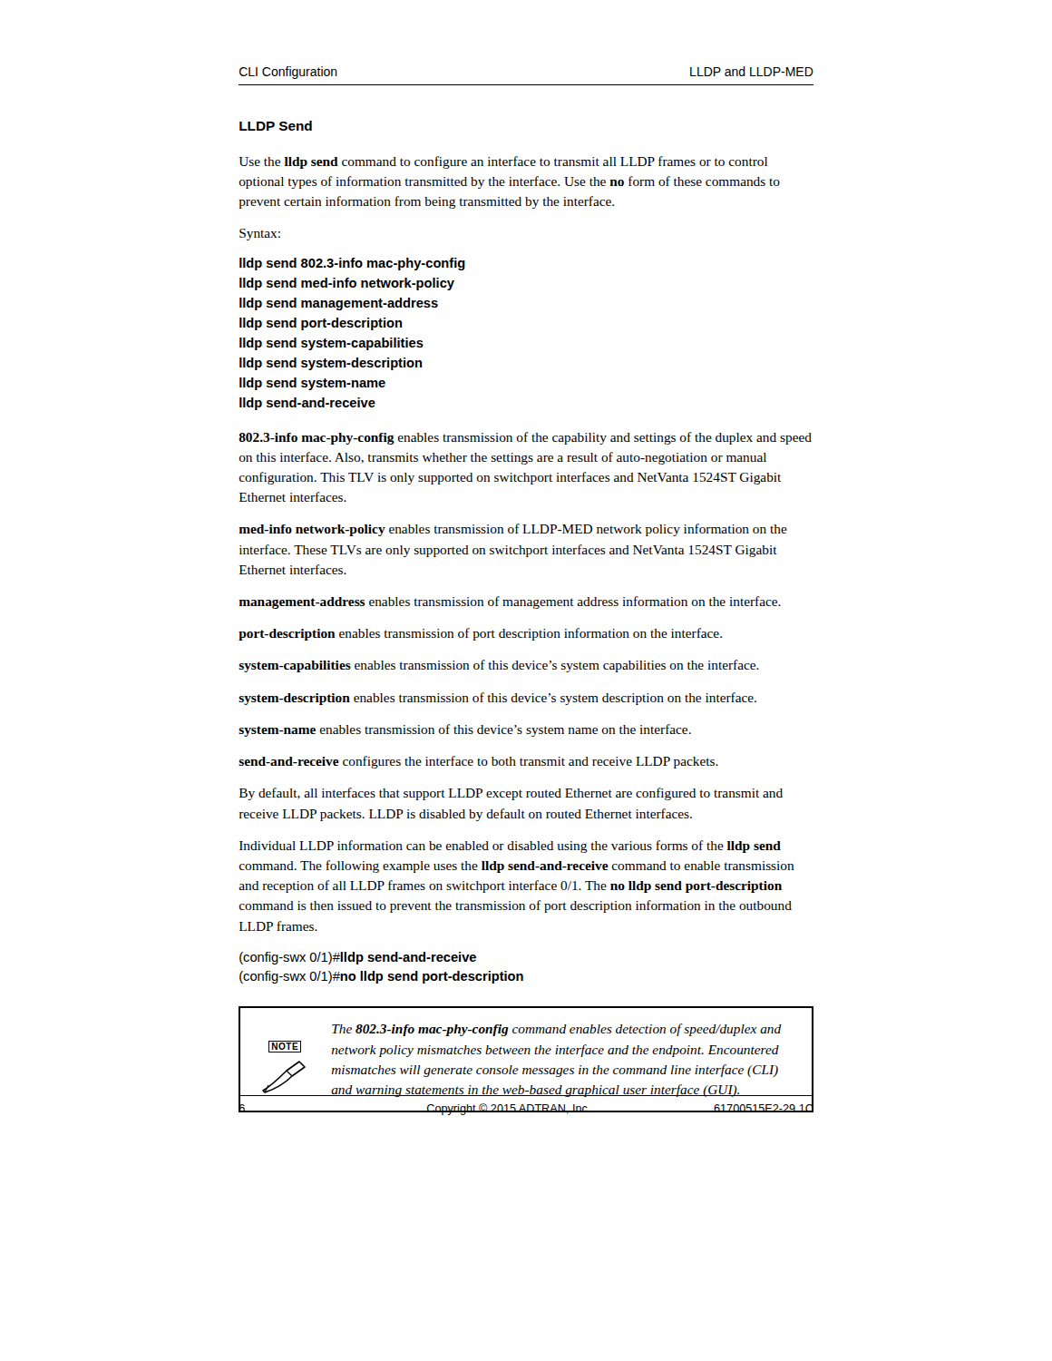CLI Configuration
LLDP and LLDP-MED
LLDP Send
Use the lldp send command to configure an interface to transmit all LLDP frames or to control optional types of information transmitted by the interface. Use the no form of these commands to prevent certain information from being transmitted by the interface.
Syntax:
lldp send 802.3-info mac-phy-config
lldp send med-info network-policy
lldp send management-address
lldp send port-description
lldp send system-capabilities
lldp send system-description
lldp send system-name
lldp send-and-receive
802.3-info mac-phy-config enables transmission of the capability and settings of the duplex and speed on this interface. Also, transmits whether the settings are a result of auto-negotiation or manual configuration. This TLV is only supported on switchport interfaces and NetVanta 1524ST Gigabit Ethernet interfaces.
med-info network-policy enables transmission of LLDP-MED network policy information on the interface. These TLVs are only supported on switchport interfaces and NetVanta 1524ST Gigabit Ethernet interfaces.
management-address enables transmission of management address information on the interface.
port-description enables transmission of port description information on the interface.
system-capabilities enables transmission of this device’s system capabilities on the interface.
system-description enables transmission of this device’s system description on the interface.
system-name enables transmission of this device’s system name on the interface.
send-and-receive configures the interface to both transmit and receive LLDP packets.
By default, all interfaces that support LLDP except routed Ethernet are configured to transmit and receive LLDP packets. LLDP is disabled by default on routed Ethernet interfaces.
Individual LLDP information can be enabled or disabled using the various forms of the lldp send command. The following example uses the lldp send-and-receive command to enable transmission and reception of all LLDP frames on switchport interface 0/1. The no lldp send port-description command is then issued to prevent the transmission of port description information in the outbound LLDP frames.
(config-swx 0/1)#lldp send-and-receive
(config-swx 0/1)#no lldp send port-description
NOTE
The 802.3-info mac-phy-config command enables detection of speed/duplex and network policy mismatches between the interface and the endpoint. Encountered mismatches will generate console messages in the command line interface (CLI) and warning statements in the web-based graphical user interface (GUI).
6
Copyright © 2015 ADTRAN, Inc.
61700515E2-29.1C